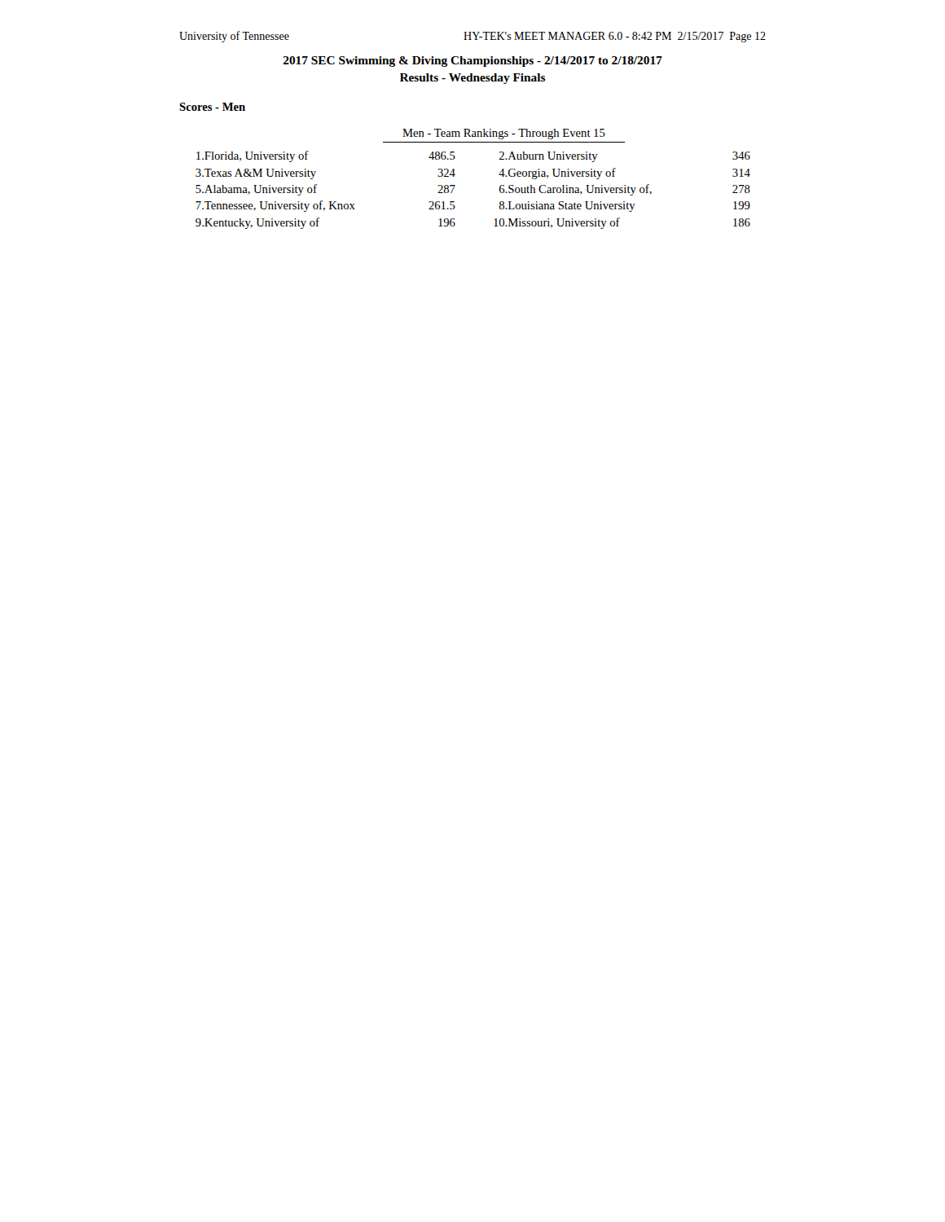University of Tennessee
HY-TEK's MEET MANAGER 6.0 - 8:42 PM 2/15/2017 Page 12
2017 SEC Swimming & Diving Championships - 2/14/2017 to 2/18/2017
Results - Wednesday Finals
Scores - Men
Men - Team Rankings - Through Event 15
| 1. | Florida, University of | 486.5 | | 2. | Auburn University | 346 |
| 3. | Texas A&M University | 324 | | 4. | Georgia, University of | 314 |
| 5. | Alabama, University of | 287 | | 6. | South Carolina, University of, | 278 |
| 7. | Tennessee, University of, Knox | 261.5 | | 8. | Louisiana State University | 199 |
| 9. | Kentucky, University of | 196 | | 10. | Missouri, University of | 186 |